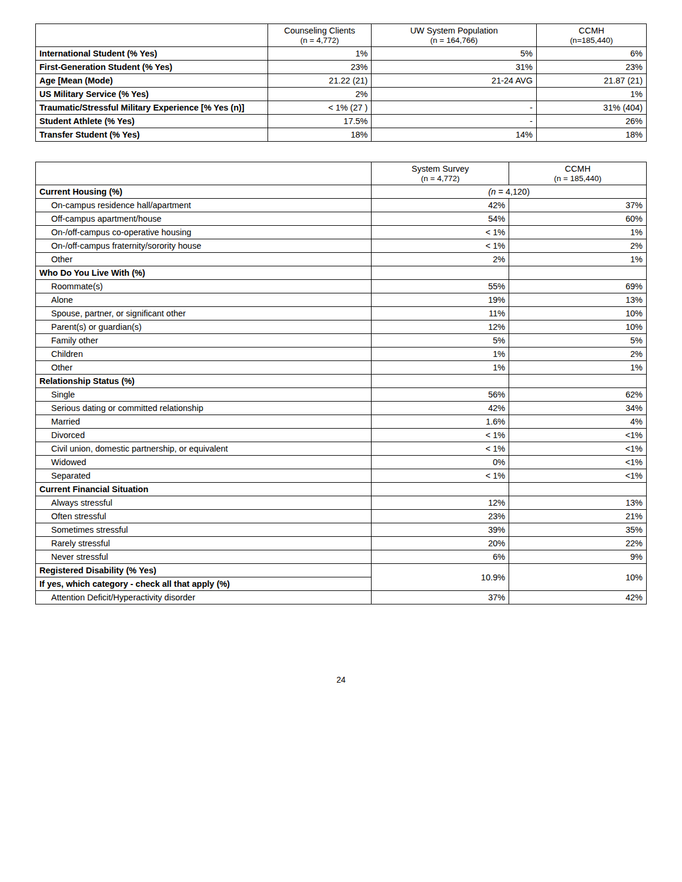| | Counseling Clients (n = 4,772) | UW System Population (n = 164,766) | CCMH (n=185,440) |
| --- | --- | --- | --- |
| International Student (% Yes) | 1% | 5% | 6% |
| First-Generation Student (% Yes) | 23% | 31% | 23% |
| Age [Mean (Mode) | 21.22 (21) | 21-24 AVG | 21.87 (21) |
| US Military Service (% Yes) | 2% | | 1% |
| Traumatic/Stressful Military Experience [% Yes (n)] | < 1% (27 ) | - | 31% (404) |
| Student Athlete (% Yes) | 17.5% | - | 26% |
| Transfer Student (% Yes) | 18% | 14% | 18% |
| | System Survey (n = 4,772) | CCMH (n = 185,440) |
| --- | --- | --- |
| Current Housing (%) | (n = 4,120) |
| On-campus residence hall/apartment | 42% | 37% |
| Off-campus apartment/house | 54% | 60% |
| On-/off-campus co-operative housing | < 1% | 1% |
| On-/off-campus fraternity/sorority house | < 1% | 2% |
| Other | 2% | 1% |
| Who Do You Live With (%) | | |
| Roommate(s) | 55% | 69% |
| Alone | 19% | 13% |
| Spouse, partner, or significant other | 11% | 10% |
| Parent(s) or guardian(s) | 12% | 10% |
| Family other | 5% | 5% |
| Children | 1% | 2% |
| Other | 1% | 1% |
| Relationship Status (%) | | |
| Single | 56% | 62% |
| Serious dating or committed relationship | 42% | 34% |
| Married | 1.6% | 4% |
| Divorced | < 1% | <1% |
| Civil union, domestic partnership, or equivalent | < 1% | <1% |
| Widowed | 0% | <1% |
| Separated | < 1% | <1% |
| Current Financial Situation | | |
| Always stressful | 12% | 13% |
| Often stressful | 23% | 21% |
| Sometimes stressful | 39% | 35% |
| Rarely stressful | 20% | 22% |
| Never stressful | 6% | 9% |
| Registered Disability (% Yes) | 10.9% | 10% |
| If yes, which category - check all that apply (%) |
| Attention Deficit/Hyperactivity disorder | 37% | 42% |
24